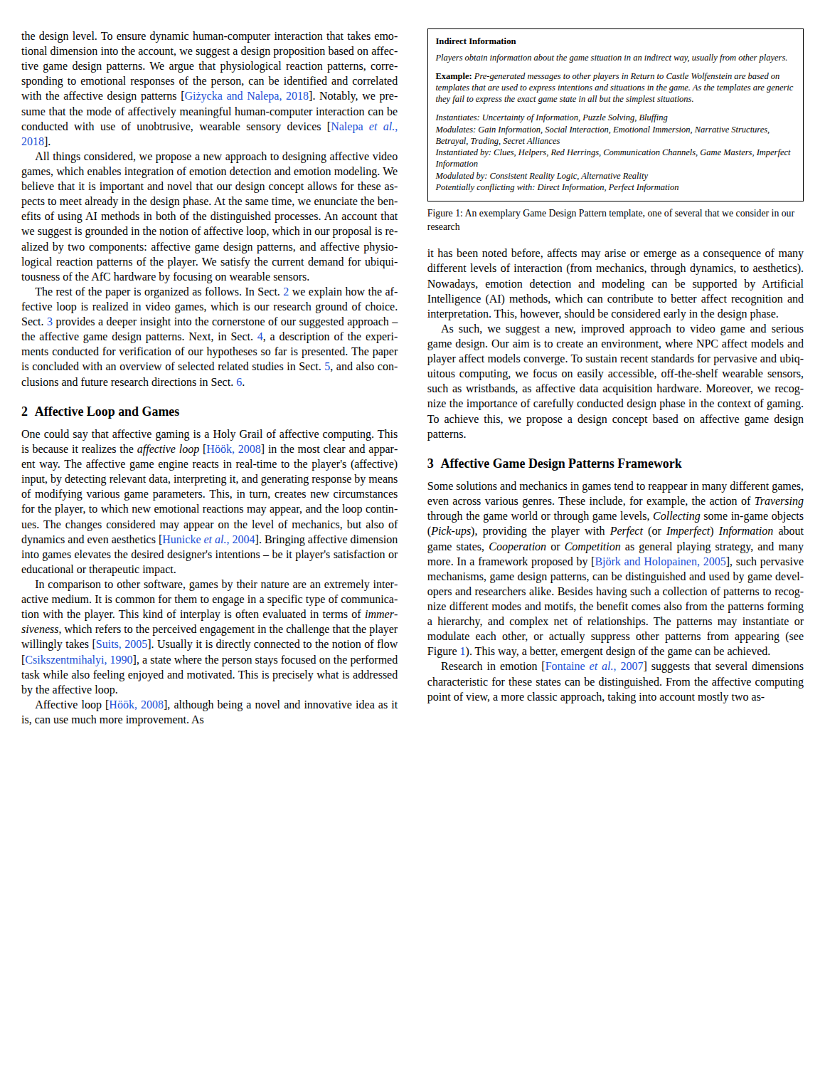the design level. To ensure dynamic human-computer interaction that takes emotional dimension into the account, we suggest a design proposition based on affective game design patterns. We argue that physiological reaction patterns, corresponding to emotional responses of the person, can be identified and correlated with the affective design patterns [Giżycka and Nalepa, 2018]. Notably, we presume that the mode of affectively meaningful human-computer interaction can be conducted with use of unobtrusive, wearable sensory devices [Nalepa et al., 2018].
All things considered, we propose a new approach to designing affective video games, which enables integration of emotion detection and emotion modeling. We believe that it is important and novel that our design concept allows for these aspects to meet already in the design phase. At the same time, we enunciate the benefits of using AI methods in both of the distinguished processes. An account that we suggest is grounded in the notion of affective loop, which in our proposal is realized by two components: affective game design patterns, and affective physiological reaction patterns of the player. We satisfy the current demand for ubiquitousness of the AfC hardware by focusing on wearable sensors.
The rest of the paper is organized as follows. In Sect. 2 we explain how the affective loop is realized in video games, which is our research ground of choice. Sect. 3 provides a deeper insight into the cornerstone of our suggested approach – the affective game design patterns. Next, in Sect. 4, a description of the experiments conducted for verification of our hypotheses so far is presented. The paper is concluded with an overview of selected related studies in Sect. 5, and also conclusions and future research directions in Sect. 6.
2 Affective Loop and Games
One could say that affective gaming is a Holy Grail of affective computing. This is because it realizes the affective loop [Höök, 2008] in the most clear and apparent way. The affective game engine reacts in real-time to the player's (affective) input, by detecting relevant data, interpreting it, and generating response by means of modifying various game parameters. This, in turn, creates new circumstances for the player, to which new emotional reactions may appear, and the loop continues. The changes considered may appear on the level of mechanics, but also of dynamics and even aesthetics [Hunicke et al., 2004]. Bringing affective dimension into games elevates the desired designer's intentions – be it player's satisfaction or educational or therapeutic impact.
In comparison to other software, games by their nature are an extremely interactive medium. It is common for them to engage in a specific type of communication with the player. This kind of interplay is often evaluated in terms of immersiveness, which refers to the perceived engagement in the challenge that the player willingly takes [Suits, 2005]. Usually it is directly connected to the notion of flow [Csikszentmihalyi, 1990], a state where the person stays focused on the performed task while also feeling enjoyed and motivated. This is precisely what is addressed by the affective loop.
Affective loop [Höök, 2008], although being a novel and innovative idea as it is, can use much more improvement. As
Indirect Information
Players obtain information about the game situation in an indirect way, usually from other players.
Example: Pre-generated messages to other players in Return to Castle Wolfenstein are based on templates that are used to express intentions and situations in the game. As the templates are generic they fail to express the exact game state in all but the simplest situations.
Instantiates: Uncertainty of Information, Puzzle Solving, Bluffing Modulates: Gain Information, Social Interaction, Emotional Immersion, Narrative Structures, Betrayal, Trading, Secret Alliances Instantiated by: Clues, Helpers, Red Herrings, Communication Channels, Game Masters, Imperfect Information Modulated by: Consistent Reality Logic, Alternative Reality Potentially conflicting with: Direct Information, Perfect Information
Figure 1: An exemplary Game Design Pattern template, one of several that we consider in our research
it has been noted before, affects may arise or emerge as a consequence of many different levels of interaction (from mechanics, through dynamics, to aesthetics). Nowadays, emotion detection and modeling can be supported by Artificial Intelligence (AI) methods, which can contribute to better affect recognition and interpretation. This, however, should be considered early in the design phase.
As such, we suggest a new, improved approach to video game and serious game design. Our aim is to create an environment, where NPC affect models and player affect models converge. To sustain recent standards for pervasive and ubiquitous computing, we focus on easily accessible, off-the-shelf wearable sensors, such as wristbands, as affective data acquisition hardware. Moreover, we recognize the importance of carefully conducted design phase in the context of gaming. To achieve this, we propose a design concept based on affective game design patterns.
3 Affective Game Design Patterns Framework
Some solutions and mechanics in games tend to reappear in many different games, even across various genres. These include, for example, the action of Traversing through the game world or through game levels, Collecting some in-game objects (Pick-ups), providing the player with Perfect (or Imperfect) Information about game states, Cooperation or Competition as general playing strategy, and many more. In a framework proposed by [Björk and Holopainen, 2005], such pervasive mechanisms, game design patterns, can be distinguished and used by game developers and researchers alike. Besides having such a collection of patterns to recognize different modes and motifs, the benefit comes also from the patterns forming a hierarchy, and complex net of relationships. The patterns may instantiate or modulate each other, or actually suppress other patterns from appearing (see Figure 1). This way, a better, emergent design of the game can be achieved.
Research in emotion [Fontaine et al., 2007] suggests that several dimensions characteristic for these states can be distinguished. From the affective computing point of view, a more classic approach, taking into account mostly two as-